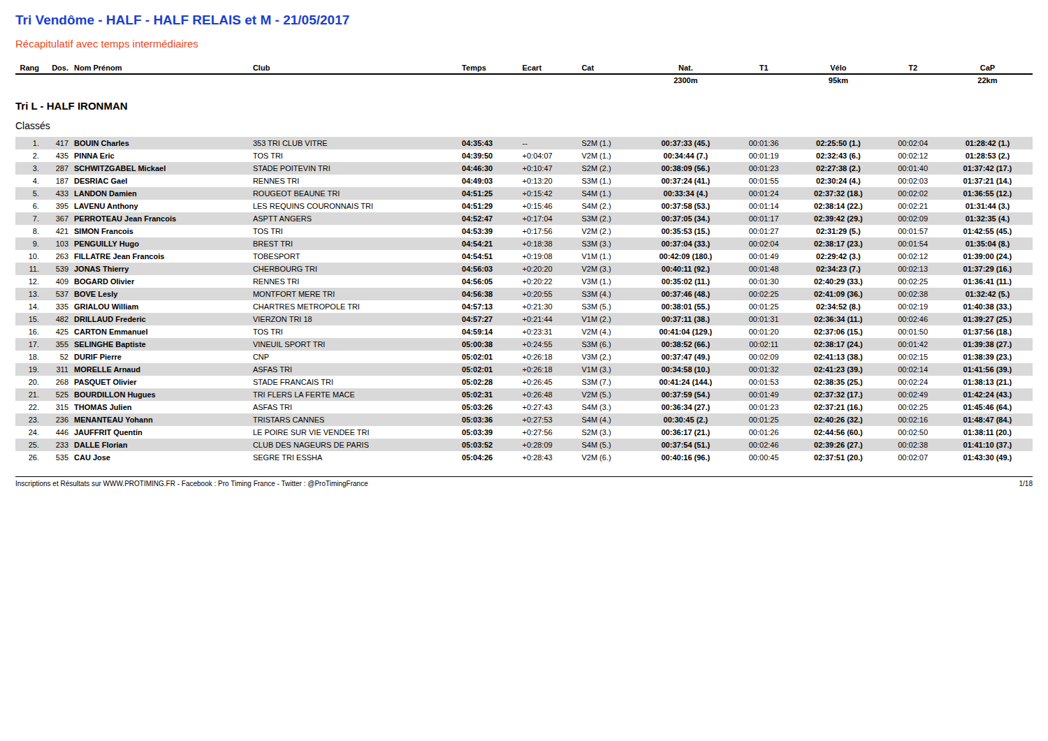Tri Vendôme - HALF - HALF RELAIS et M - 21/05/2017
Récapitulatif avec temps intermédiaires
| Rang | Dos. | Nom Prénom | Club | Temps | Ecart | Cat | Nat. | T1 | Vélo | T2 | CaP |
| --- | --- | --- | --- | --- | --- | --- | --- | --- | --- | --- | --- |
| | | | | | | | 2300m | | 95km | | 22km |
| Tri L - HALF IRONMAN |
| Classés |
| 1. | 417 | BOUIN Charles | 353 TRI CLUB VITRE | 04:35:43 | -- | S2M (1.) | 00:37:33 (45.) | 00:01:36 | 02:25:50 (1.) | 00:02:04 | 01:28:42 (1.) |
| 2. | 435 | PINNA Eric | TOS TRI | 04:39:50 | +0:04:07 | V2M (1.) | 00:34:44 (7.) | 00:01:19 | 02:32:43 (6.) | 00:02:12 | 01:28:53 (2.) |
| 3. | 287 | SCHWITZGABEL Mickael | STADE POITEVIN TRI | 04:46:30 | +0:10:47 | S2M (2.) | 00:38:09 (56.) | 00:01:23 | 02:27:38 (2.) | 00:01:40 | 01:37:42 (17.) |
| 4. | 187 | DESRIAC Gael | RENNES TRI | 04:49:03 | +0:13:20 | S3M (1.) | 00:37:24 (41.) | 00:01:55 | 02:30:24 (4.) | 00:02:03 | 01:37:21 (14.) |
| 5. | 433 | LANDON Damien | ROUGEOT BEAUNE TRI | 04:51:25 | +0:15:42 | S4M (1.) | 00:33:34 (4.) | 00:01:24 | 02:37:32 (18.) | 00:02:02 | 01:36:55 (12.) |
| 6. | 395 | LAVENU Anthony | LES REQUINS COURONNAIS TRI | 04:51:29 | +0:15:46 | S4M (2.) | 00:37:58 (53.) | 00:01:14 | 02:38:14 (22.) | 00:02:21 | 01:31:44 (3.) |
| 7. | 367 | PERROTEAU Jean Francois | ASPTT ANGERS | 04:52:47 | +0:17:04 | S3M (2.) | 00:37:05 (34.) | 00:01:17 | 02:39:42 (29.) | 00:02:09 | 01:32:35 (4.) |
| 8. | 421 | SIMON Francois | TOS TRI | 04:53:39 | +0:17:56 | V2M (2.) | 00:35:53 (15.) | 00:01:27 | 02:31:29 (5.) | 00:01:57 | 01:42:55 (45.) |
| 9. | 103 | PENGUILLY Hugo | BREST TRI | 04:54:21 | +0:18:38 | S3M (3.) | 00:37:04 (33.) | 00:02:04 | 02:38:17 (23.) | 00:01:54 | 01:35:04 (8.) |
| 10. | 263 | FILLATRE Jean Francois | TOBESPORT | 04:54:51 | +0:19:08 | V1M (1.) | 00:42:09 (180.) | 00:01:49 | 02:29:42 (3.) | 00:02:12 | 01:39:00 (24.) |
| 11. | 539 | JONAS Thierry | CHERBOURG TRI | 04:56:03 | +0:20:20 | V2M (3.) | 00:40:11 (92.) | 00:01:48 | 02:34:23 (7.) | 00:02:13 | 01:37:29 (16.) |
| 12. | 409 | BOGARD Olivier | RENNES TRI | 04:56:05 | +0:20:22 | V3M (1.) | 00:35:02 (11.) | 00:01:30 | 02:40:29 (33.) | 00:02:25 | 01:36:41 (11.) |
| 13. | 537 | BOVE Lesly | MONTFORT MERE TRI | 04:56:38 | +0:20:55 | S3M (4.) | 00:37:46 (48.) | 00:02:25 | 02:41:09 (36.) | 00:02:38 | 01:32:42 (5.) |
| 14. | 335 | GRIALOU William | CHARTRES METROPOLE TRI | 04:57:13 | +0:21:30 | S3M (5.) | 00:38:01 (55.) | 00:01:25 | 02:34:52 (8.) | 00:02:19 | 01:40:38 (33.) |
| 15. | 482 | DRILLAUD Frederic | VIERZON TRI 18 | 04:57:27 | +0:21:44 | V1M (2.) | 00:37:11 (38.) | 00:01:31 | 02:36:34 (11.) | 00:02:46 | 01:39:27 (25.) |
| 16. | 425 | CARTON Emmanuel | TOS TRI | 04:59:14 | +0:23:31 | V2M (4.) | 00:41:04 (129.) | 00:01:20 | 02:37:06 (15.) | 00:01:50 | 01:37:56 (18.) |
| 17. | 355 | SELINGHE Baptiste | VINEUIL SPORT TRI | 05:00:38 | +0:24:55 | S3M (6.) | 00:38:52 (66.) | 00:02:11 | 02:38:17 (24.) | 00:01:42 | 01:39:38 (27.) |
| 18. | 52 | DURIF Pierre | CNP | 05:02:01 | +0:26:18 | V3M (2.) | 00:37:47 (49.) | 00:02:09 | 02:41:13 (38.) | 00:02:15 | 01:38:39 (23.) |
| 19. | 311 | MORELLE Arnaud | ASFAS TRI | 05:02:01 | +0:26:18 | V1M (3.) | 00:34:58 (10.) | 00:01:32 | 02:41:23 (39.) | 00:02:14 | 01:41:56 (39.) |
| 20. | 268 | PASQUET Olivier | STADE FRANCAIS TRI | 05:02:28 | +0:26:45 | S3M (7.) | 00:41:24 (144.) | 00:01:53 | 02:38:35 (25.) | 00:02:24 | 01:38:13 (21.) |
| 21. | 525 | BOURDILLON Hugues | TRI FLERS LA FERTE MACE | 05:02:31 | +0:26:48 | V2M (5.) | 00:37:59 (54.) | 00:01:49 | 02:37:32 (17.) | 00:02:49 | 01:42:24 (43.) |
| 22. | 315 | THOMAS Julien | ASFAS TRI | 05:03:26 | +0:27:43 | S4M (3.) | 00:36:34 (27.) | 00:01:23 | 02:37:21 (16.) | 00:02:25 | 01:45:46 (64.) |
| 23. | 236 | MENANTEAU Yohann | TRISTARS CANNES | 05:03:36 | +0:27:53 | S4M (4.) | 00:30:45 (2.) | 00:01:25 | 02:40:26 (32.) | 00:02:16 | 01:48:47 (84.) |
| 24. | 446 | JAUFFRIT Quentin | LE POIRE SUR VIE VENDEE TRI | 05:03:39 | +0:27:56 | S2M (3.) | 00:36:17 (21.) | 00:01:26 | 02:44:56 (60.) | 00:02:50 | 01:38:11 (20.) |
| 25. | 233 | DALLE Florian | CLUB DES NAGEURS DE PARIS | 05:03:52 | +0:28:09 | S4M (5.) | 00:37:54 (51.) | 00:02:46 | 02:39:26 (27.) | 00:02:38 | 01:41:10 (37.) |
| 26. | 535 | CAU Jose | SEGRE TRI ESSHA | 05:04:26 | +0:28:43 | V2M (6.) | 00:40:16 (96.) | 00:00:45 | 02:37:51 (20.) | 00:02:07 | 01:43:30 (49.) |
Inscriptions et Résultats sur WWW.PROTIMING.FR - Facebook : Pro Timing France - Twitter : @ProTimingFrance 1/18